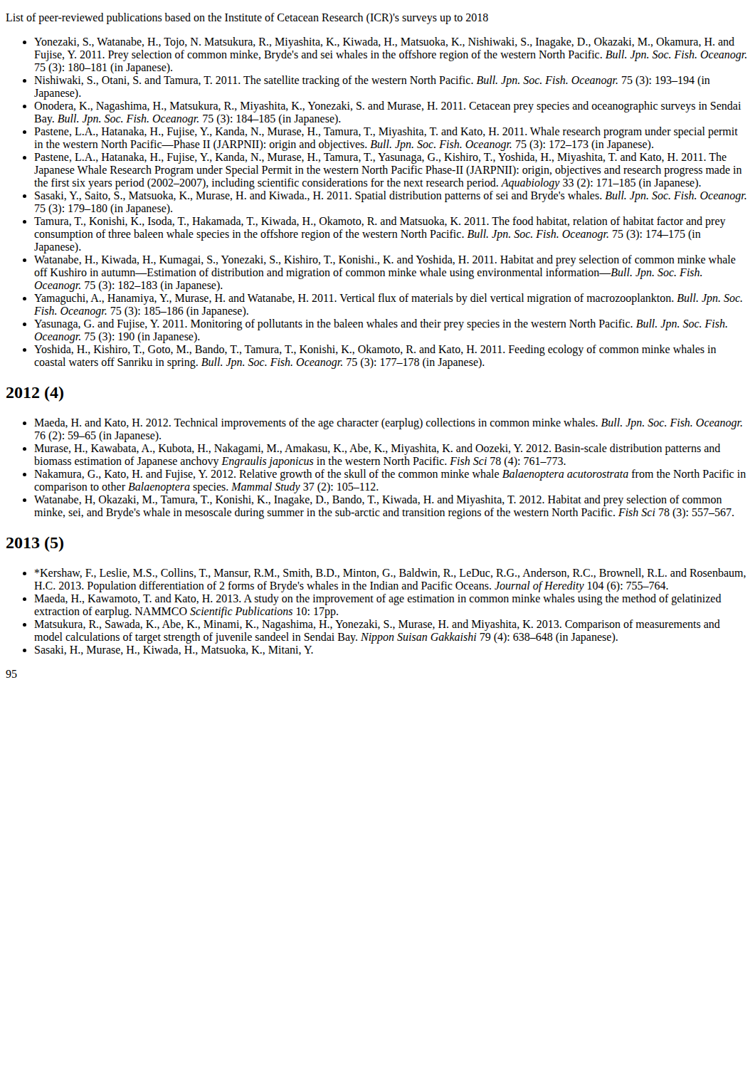List of peer-reviewed publications based on the Institute of Cetacean Research (ICR)'s surveys up to 2018
Yonezaki, S., Watanabe, H., Tojo, N. Matsukura, R., Miyashita, K., Kiwada, H., Matsuoka, K., Nishiwaki, S., Inagake, D., Okazaki, M., Okamura, H. and Fujise, Y. 2011. Prey selection of common minke, Bryde's and sei whales in the offshore region of the western North Pacific. Bull. Jpn. Soc. Fish. Oceanogr. 75 (3): 180–181 (in Japanese).
Nishiwaki, S., Otani, S. and Tamura, T. 2011. The satellite tracking of the western North Pacific. Bull. Jpn. Soc. Fish. Oceanogr. 75 (3): 193–194 (in Japanese).
Onodera, K., Nagashima, H., Matsukura, R., Miyashita, K., Yonezaki, S. and Murase, H. 2011. Cetacean prey species and oceanographic surveys in Sendai Bay. Bull. Jpn. Soc. Fish. Oceanogr. 75 (3): 184–185 (in Japanese).
Pastene, L.A., Hatanaka, H., Fujise, Y., Kanda, N., Murase, H., Tamura, T., Miyashita, T. and Kato, H. 2011. Whale research program under special permit in the western North Pacific—Phase II (JARPNII): origin and objectives. Bull. Jpn. Soc. Fish. Oceanogr. 75 (3): 172–173 (in Japanese).
Pastene, L.A., Hatanaka, H., Fujise, Y., Kanda, N., Murase, H., Tamura, T., Yasunaga, G., Kishiro, T., Yoshida, H., Miyashita, T. and Kato, H. 2011. The Japanese Whale Research Program under Special Permit in the western North Pacific Phase-II (JARPNII): origin, objectives and research progress made in the first six years period (2002–2007), including scientific considerations for the next research period. Aquabiology 33 (2): 171–185 (in Japanese).
Sasaki, Y., Saito, S., Matsuoka, K., Murase, H. and Kiwada., H. 2011. Spatial distribution patterns of sei and Bryde's whales. Bull. Jpn. Soc. Fish. Oceanogr. 75 (3): 179–180 (in Japanese).
Tamura, T., Konishi, K., Isoda, T., Hakamada, T., Kiwada, H., Okamoto, R. and Matsuoka, K. 2011. The food habitat, relation of habitat factor and prey consumption of three baleen whale species in the offshore region of the western North Pacific. Bull. Jpn. Soc. Fish. Oceanogr. 75 (3): 174–175 (in Japanese).
Watanabe, H., Kiwada, H., Kumagai, S., Yonezaki, S., Kishiro, T., Konishi., K. and Yoshida, H. 2011. Habitat and prey selection of common minke whale off Kushiro in autumn—Estimation of distribution and migration of common minke whale using environmental information—Bull. Jpn. Soc. Fish. Oceanogr. 75 (3): 182–183 (in Japanese).
Yamaguchi, A., Hanamiya, Y., Murase, H. and Watanabe, H. 2011. Vertical flux of materials by diel vertical migration of macrozooplankton. Bull. Jpn. Soc. Fish. Oceanogr. 75 (3): 185–186 (in Japanese).
Yasunaga, G. and Fujise, Y. 2011. Monitoring of pollutants in the baleen whales and their prey species in the western North Pacific. Bull. Jpn. Soc. Fish. Oceanogr. 75 (3): 190 (in Japanese).
Yoshida, H., Kishiro, T., Goto, M., Bando, T., Tamura, T., Konishi, K., Okamoto, R. and Kato, H. 2011. Feeding ecology of common minke whales in coastal waters off Sanriku in spring. Bull. Jpn. Soc. Fish. Oceanogr. 75 (3): 177–178 (in Japanese).
2012 (4)
Maeda, H. and Kato, H. 2012. Technical improvements of the age character (earplug) collections in common minke whales. Bull. Jpn. Soc. Fish. Oceanogr. 76 (2): 59–65 (in Japanese).
Murase, H., Kawabata, A., Kubota, H., Nakagami, M., Amakasu, K., Abe, K., Miyashita, K. and Oozeki, Y. 2012. Basin-scale distribution patterns and biomass estimation of Japanese anchovy Engraulis japonicus in the western North Pacific. Fish Sci 78 (4): 761–773.
Nakamura, G., Kato, H. and Fujise, Y. 2012. Relative growth of the skull of the common minke whale Balaenoptera acutorostrata from the North Pacific in comparison to other Balaenoptera species. Mammal Study 37 (2): 105–112.
Watanabe, H, Okazaki, M., Tamura, T., Konishi, K., Inagake, D., Bando, T., Kiwada, H. and Miyashita, T. 2012. Habitat and prey selection of common minke, sei, and Bryde's whale in mesoscale during summer in the sub-arctic and transition regions of the western North Pacific. Fish Sci 78 (3): 557–567.
2013 (5)
*Kershaw, F., Leslie, M.S., Collins, T., Mansur, R.M., Smith, B.D., Minton, G., Baldwin, R., LeDuc, R.G., Anderson, R.C., Brownell, R.L. and Rosenbaum, H.C. 2013. Population differentiation of 2 forms of Bryde's whales in the Indian and Pacific Oceans. Journal of Heredity 104 (6): 755–764.
Maeda, H., Kawamoto, T. and Kato, H. 2013. A study on the improvement of age estimation in common minke whales using the method of gelatinized extraction of earplug. NAMMCO Scientific Publications 10: 17pp.
Matsukura, R., Sawada, K., Abe, K., Minami, K., Nagashima, H., Yonezaki, S., Murase, H. and Miyashita, K. 2013. Comparison of measurements and model calculations of target strength of juvenile sandeel in Sendai Bay. Nippon Suisan Gakkaishi 79 (4): 638–648 (in Japanese).
Sasaki, H., Murase, H., Kiwada, H., Matsuoka, K., Mitani, Y.
95